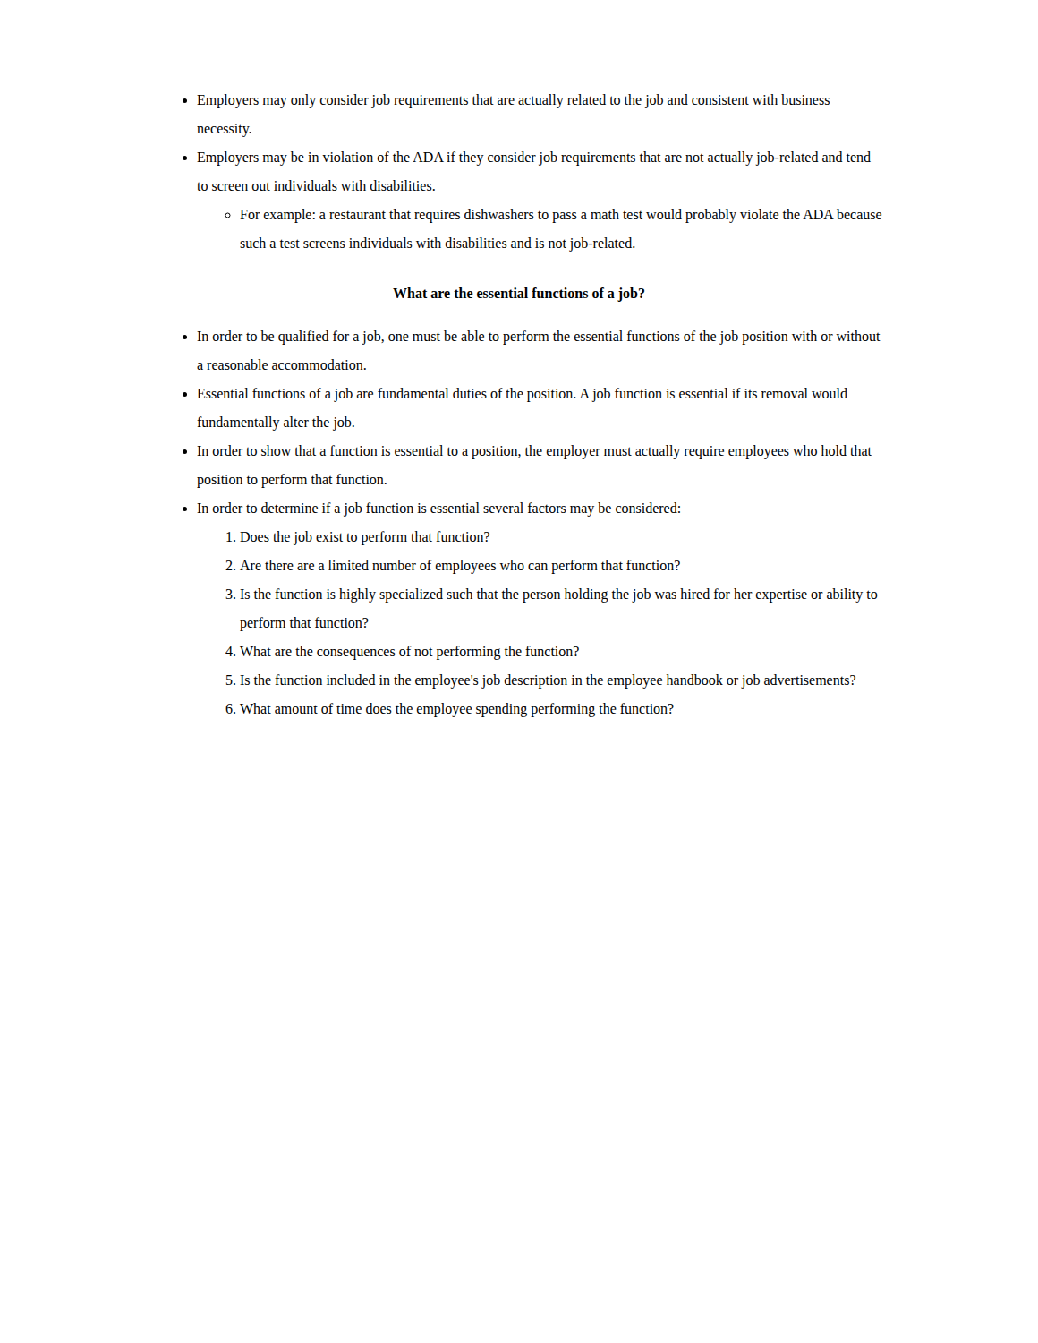Employers may only consider job requirements that are actually related to the job and consistent with business necessity.
Employers may be in violation of the ADA if they consider job requirements that are not actually job-related and tend to screen out individuals with disabilities.
For example: a restaurant that requires dishwashers to pass a math test would probably violate the ADA because such a test screens individuals with disabilities and is not job-related.
What are the essential functions of a job?
In order to be qualified for a job, one must be able to perform the essential functions of the job position with or without a reasonable accommodation.
Essential functions of a job are fundamental duties of the position. A job function is essential if its removal would fundamentally alter the job.
In order to show that a function is essential to a position, the employer must actually require employees who hold that position to perform that function.
In order to determine if a job function is essential several factors may be considered:
Does the job exist to perform that function?
Are there are a limited number of employees who can perform that function?
Is the function is highly specialized such that the person holding the job was hired for her expertise or ability to perform that function?
What are the consequences of not performing the function?
Is the function included in the employee's job description in the employee handbook or job advertisements?
What amount of time does the employee spending performing the function?